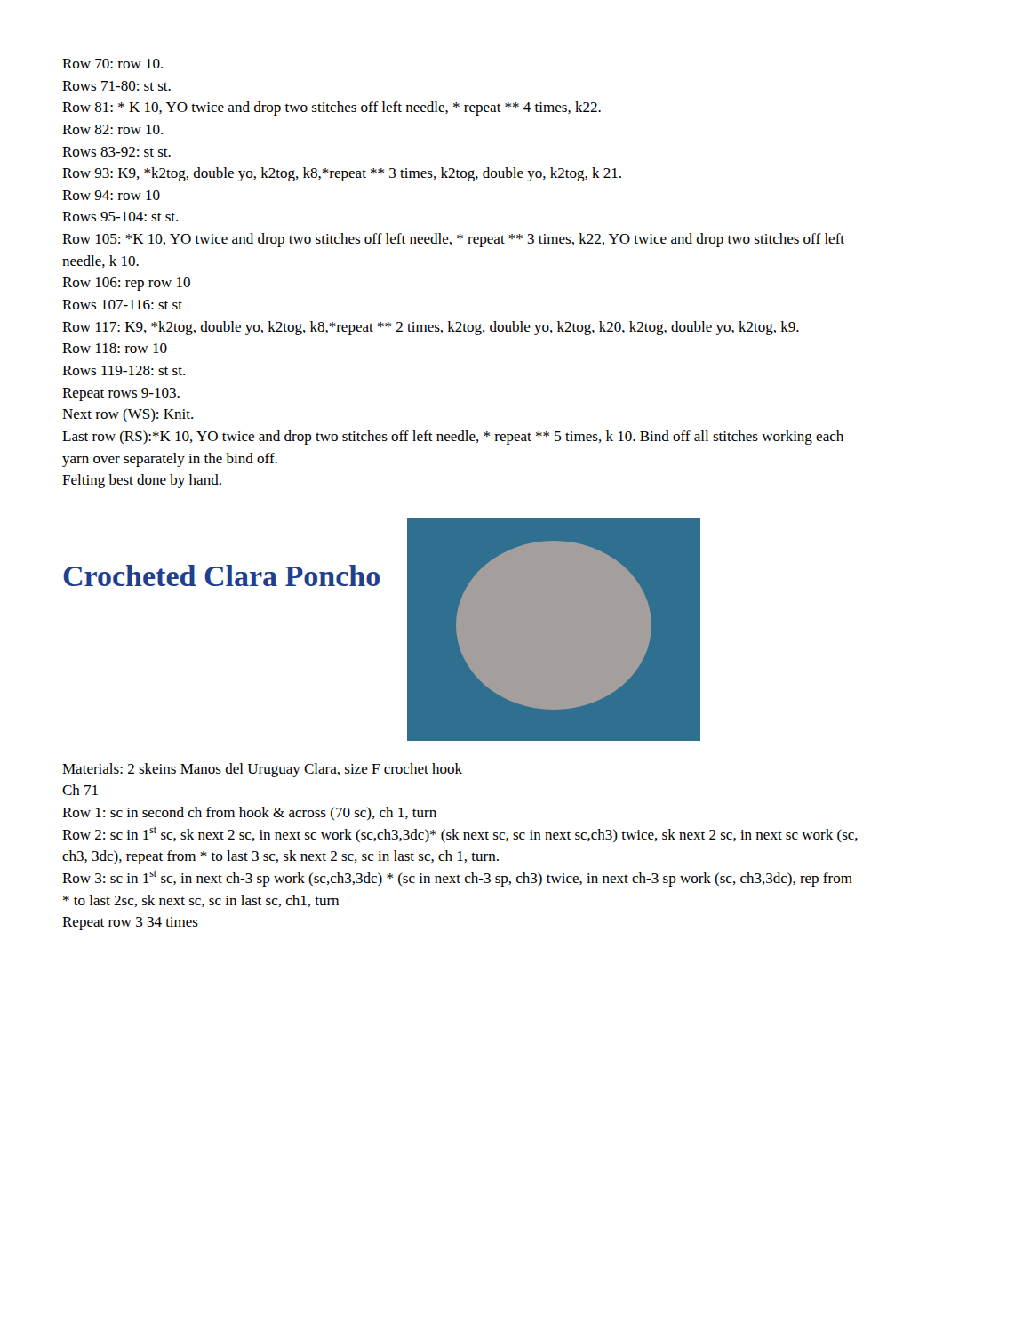Row 70: row 10.
Rows 71-80: st st.
Row 81: * K 10, YO twice and drop two stitches off left needle, * repeat ** 4 times, k22.
Row 82: row 10.
Rows 83-92: st st.
Row 93: K9, *k2tog, double yo, k2tog, k8,*repeat ** 3 times, k2tog, double yo, k2tog, k 21.
Row 94: row 10
Rows 95-104: st st.
Row 105: *K 10, YO twice and drop two stitches off left needle, * repeat ** 3 times, k22, YO twice and drop two stitches off left needle, k 10.
Row 106: rep row 10
Rows 107-116: st st
Row 117: K9, *k2tog, double yo, k2tog, k8,*repeat ** 2 times, k2tog, double yo, k2tog, k20, k2tog, double yo, k2tog, k9.
Row 118: row 10
Rows 119-128: st st.
Repeat rows 9-103.
Next row (WS): Knit.
Last row (RS):*K 10, YO twice and drop two stitches off left needle, * repeat ** 5 times, k 10. Bind off all stitches working each yarn over separately in the bind off.
Felting best done by hand.
Crocheted Clara Poncho
Materials: 2 skeins Manos del Uruguay Clara, size F crochet hook
Ch 71
Row 1: sc in second ch from hook & across (70 sc), ch 1, turn
Row 2: sc in 1st sc, sk next 2 sc, in next sc work (sc,ch3,3dc)* (sk next sc, sc in next sc,ch3) twice, sk next 2 sc, in next sc work (sc, ch3, 3dc), repeat from * to last 3 sc, sk next 2 sc, sc in last sc, ch 1, turn.
Row 3: sc in 1st sc, in next ch-3 sp work (sc,ch3,3dc) * (sc in next ch-3 sp, ch3) twice, in next ch-3 sp work (sc, ch3,3dc), rep from * to last 2sc, sk next sc, sc in last sc, ch1, turn
Repeat row 3 34 times